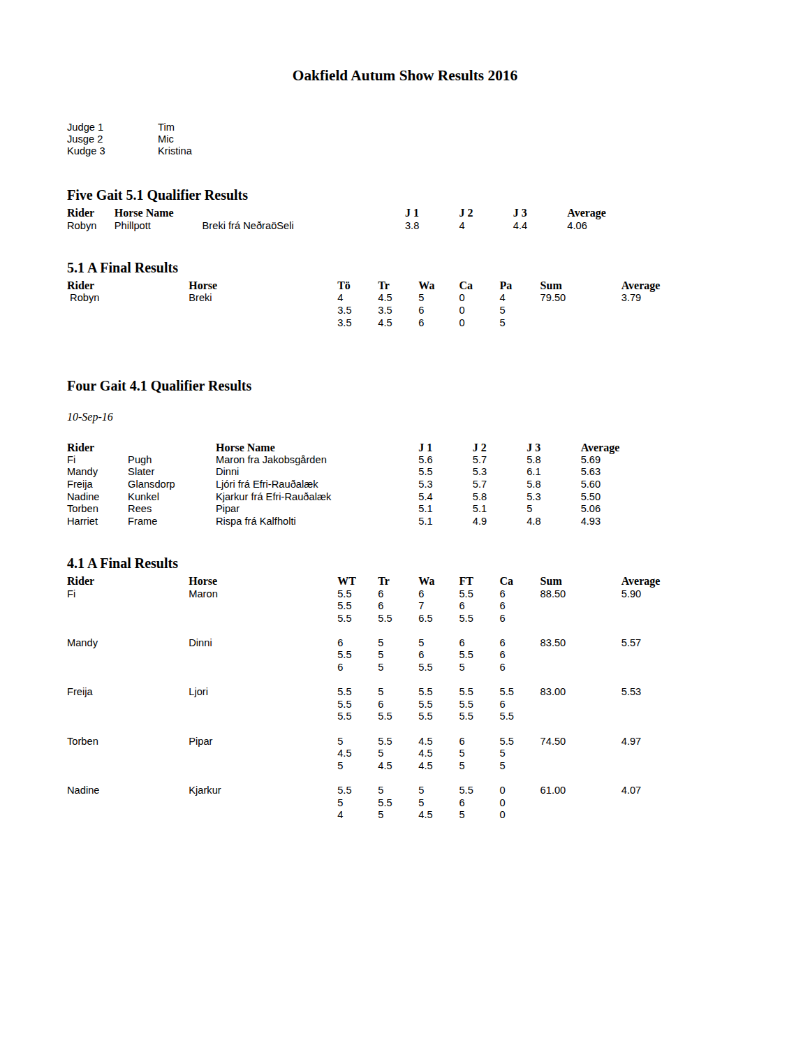Oakfield Autum Show Results 2016
| Judge 1 | Tim |
| Jusge 2 | Mic |
| Kudge 3 | Kristina |
Five Gait 5.1 Qualifier Results
| Rider | Horse Name | J 1 | J 2 | J 3 | Average | |
| --- | --- | --- | --- | --- | --- | --- |
| Robyn | Phillpott | Breki frá NeðraöSeli | 3.8 | 4 | 4.4 | 4.06 | |
5.1 A Final Results
| Rider | Horse | Tö | Tr | Wa | Ca | Pa | Sum | Average |
| --- | --- | --- | --- | --- | --- | --- | --- | --- |
| Robyn | Breki | 4 | 4.5 | 5 | 0 | 4 | 79.50 | 3.79 |
| | | 3.5 | 3.5 | 6 | 0 | 5 | | |
| | | 3.5 | 4.5 | 6 | 0 | 5 | | |
Four Gait 4.1 Qualifier Results
10-Sep-16
| Rider | | Horse Name | J 1 | J 2 | J 3 | Average | |
| --- | --- | --- | --- | --- | --- | --- | --- |
| Fi | Pugh | Maron fra Jakobsgården | 5.6 | 5.7 | 5.8 | 5.69 | |
| Mandy | Slater | Dinni | 5.5 | 5.3 | 6.1 | 5.63 | |
| Freija | Glansdorp | Ljóri frá Efri-Rauðalæk | 5.3 | 5.7 | 5.8 | 5.60 | |
| Nadine | Kunkel | Kjarkur frá Efri-Rauðalæk | 5.4 | 5.8 | 5.3 | 5.50 | |
| Torben | Rees | Pipar | 5.1 | 5.1 | 5 | 5.06 | |
| Harriet | Frame | Rispa frá Kalfholti | 5.1 | 4.9 | 4.8 | 4.93 | |
4.1 A Final Results
| Rider | Horse | WT | Tr | Wa | FT | Ca | Sum | Average |
| --- | --- | --- | --- | --- | --- | --- | --- | --- |
| Fi | Maron | 5.5 | 6 | 6 | 5.5 | 6 | 88.50 | 5.90 |
| | | 5.5 | 6 | 7 | 6 | 6 | | |
| | | 5.5 | 5.5 | 6.5 | 5.5 | 6 | | |
| Mandy | Dinni | 6 | 5 | 5 | 6 | 6 | 83.50 | 5.57 |
| | | 5.5 | 5 | 6 | 5.5 | 6 | | |
| | | 6 | 5 | 5.5 | 5 | 6 | | |
| Freija | Ljori | 5.5 | 5 | 5.5 | 5.5 | 5.5 | 83.00 | 5.53 |
| | | 5.5 | 6 | 5.5 | 5.5 | 6 | | |
| | | 5.5 | 5.5 | 5.5 | 5.5 | 5.5 | | |
| Torben | Pipar | 5 | 5.5 | 4.5 | 6 | 5.5 | 74.50 | 4.97 |
| | | 4.5 | 5 | 4.5 | 5 | 5 | | |
| | | 5 | 4.5 | 4.5 | 5 | 5 | | |
| Nadine | Kjarkur | 5.5 | 5 | 5 | 5.5 | 0 | 61.00 | 4.07 |
| | | 5 | 5.5 | 5 | 6 | 0 | | |
| | | 4 | 5 | 4.5 | 5 | 0 | | |